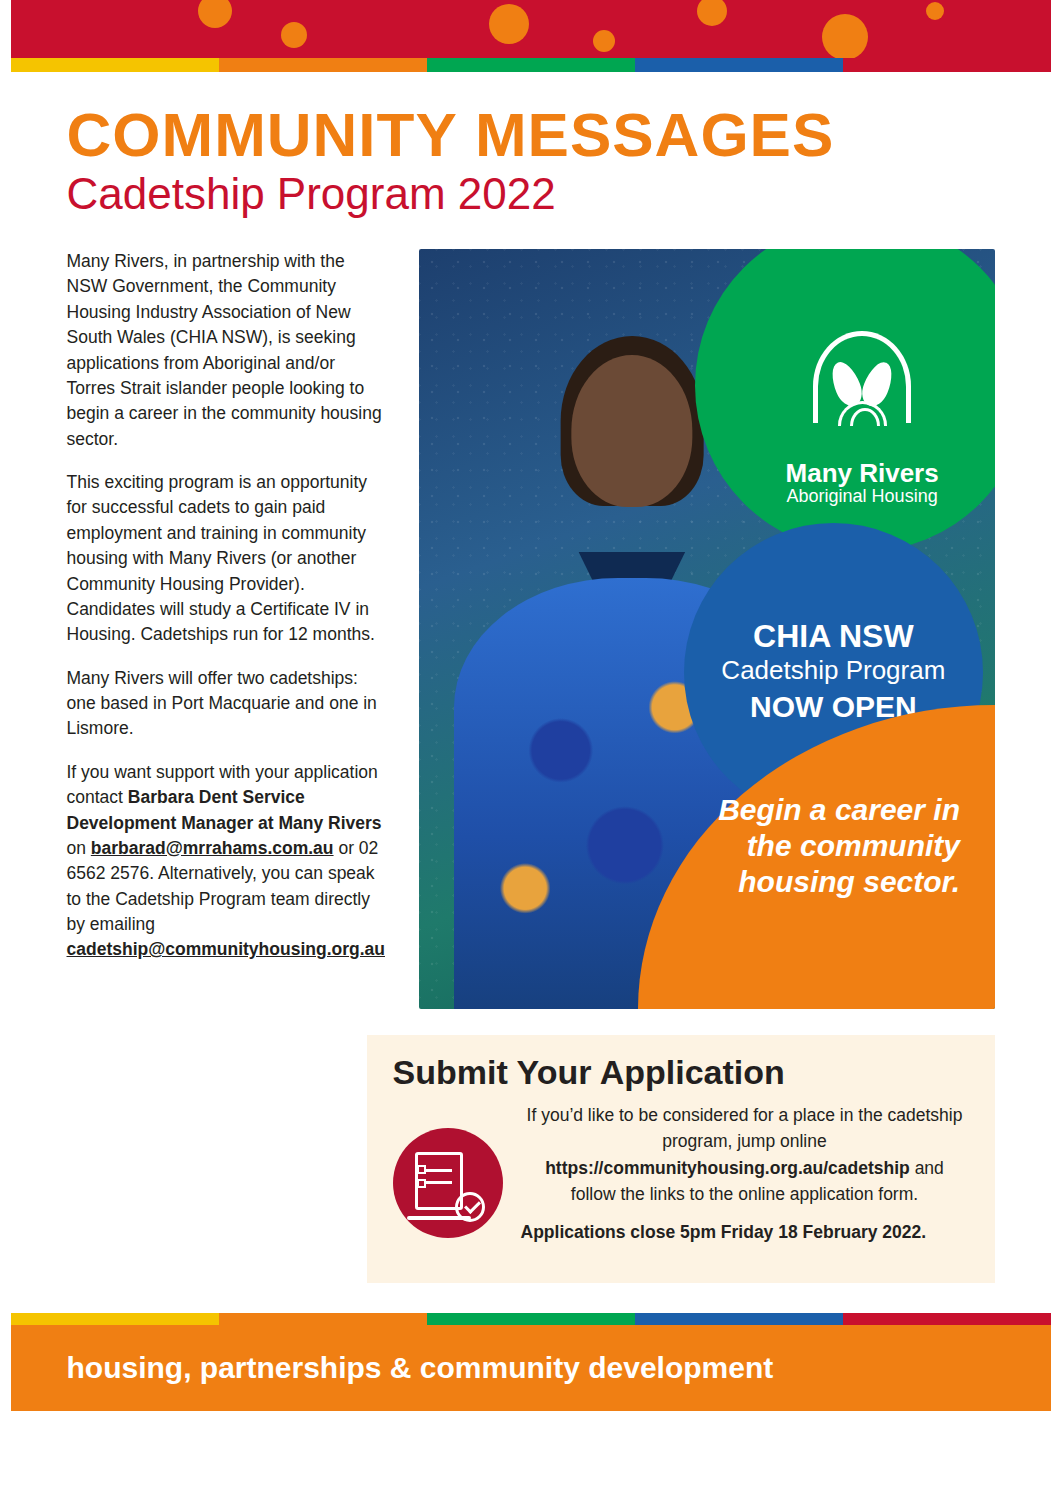Community Messages
Cadetship Program 2022
Many Rivers, in partnership with the NSW Government, the Community Housing Industry Association of New South Wales (CHIA NSW), is seeking applications from Aboriginal and/or Torres Strait islander people looking to begin a career in the community housing sector.
This exciting program is an opportunity for successful cadets to gain paid employment and training in community housing with Many Rivers (or another Community Housing Provider). Candidates will study a Certificate IV in Housing. Cadetships run for 12 months.
Many Rivers will offer two cadetships: one based in Port Macquarie and one in Lismore.
If you want support with your application contact Barbara Dent Service Development Manager at Many Rivers on barbarad@mrrahams.com.au or 02 6562 2576. Alternatively, you can speak to the Cadetship Program team directly by emailing cadetship@communityhousing.org.au
Many Rivers
Aboriginal Housing
CHIA NSW
Cadetship Program
NOW OPEN
Begin a career in
the community
housing sector.
Submit Your Application
If you’d like to be considered for a place in the cadetship program, jump online https://communityhousing.org.au/cadetship and follow the links to the online application form.
Applications close 5pm Friday 18 February 2022.
housing, partnerships & community development